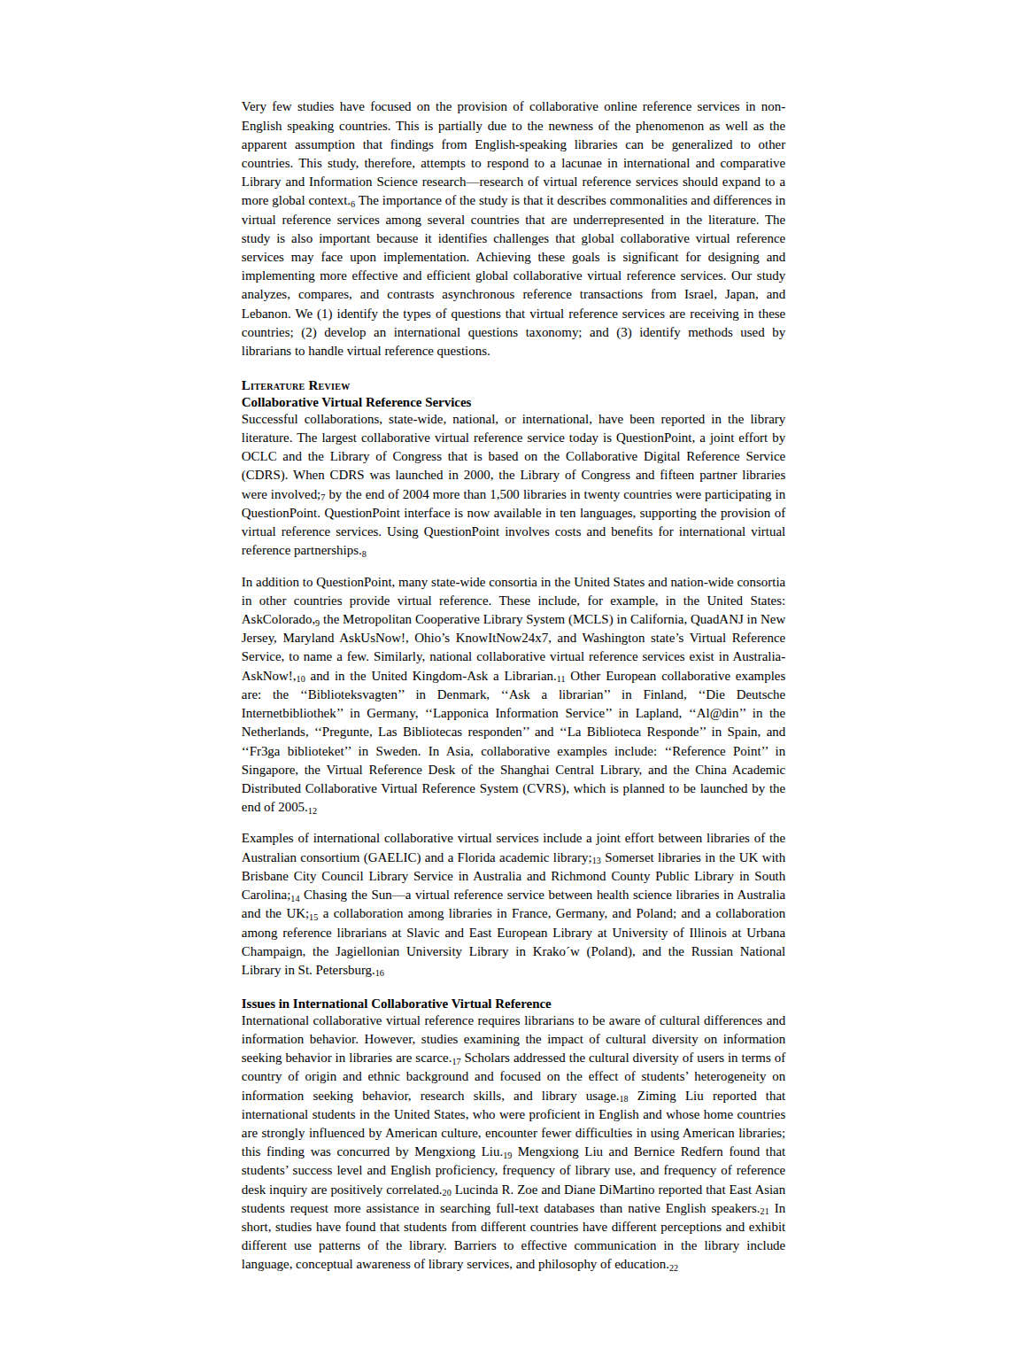Very few studies have focused on the provision of collaborative online reference services in non-English speaking countries. This is partially due to the newness of the phenomenon as well as the apparent assumption that findings from English-speaking libraries can be generalized to other countries. This study, therefore, attempts to respond to a lacunae in international and comparative Library and Information Science research—research of virtual reference services should expand to a more global context.6 The importance of the study is that it describes commonalities and differences in virtual reference services among several countries that are underrepresented in the literature. The study is also important because it identifies challenges that global collaborative virtual reference services may face upon implementation. Achieving these goals is significant for designing and implementing more effective and efficient global collaborative virtual reference services. Our study analyzes, compares, and contrasts asynchronous reference transactions from Israel, Japan, and Lebanon. We (1) identify the types of questions that virtual reference services are receiving in these countries; (2) develop an international questions taxonomy; and (3) identify methods used by librarians to handle virtual reference questions.
Literature Review
Collaborative Virtual Reference Services
Successful collaborations, state-wide, national, or international, have been reported in the library literature. The largest collaborative virtual reference service today is QuestionPoint, a joint effort by OCLC and the Library of Congress that is based on the Collaborative Digital Reference Service (CDRS). When CDRS was launched in 2000, the Library of Congress and fifteen partner libraries were involved;7 by the end of 2004 more than 1,500 libraries in twenty countries were participating in QuestionPoint. QuestionPoint interface is now available in ten languages, supporting the provision of virtual reference services. Using QuestionPoint involves costs and benefits for international virtual reference partnerships.8
In addition to QuestionPoint, many state-wide consortia in the United States and nation-wide consortia in other countries provide virtual reference. These include, for example, in the United States: AskColorado,9 the Metropolitan Cooperative Library System (MCLS) in California, QuadANJ in New Jersey, Maryland AskUsNow!, Ohio’s KnowItNow24x7, and Washington state’s Virtual Reference Service, to name a few. Similarly, national collaborative virtual reference services exist in Australia-AskNow!,10 and in the United Kingdom-Ask a Librarian.11 Other European collaborative examples are: the ‘‘Biblioteksvagten’’ in Denmark, ‘‘Ask a librarian’’ in Finland, ‘‘Die Deutsche Internetbibliothek’’ in Germany, ‘‘Lapponica Information Service’’ in Lapland, ‘‘Al@din’’ in the Netherlands, ‘‘Pregunte, Las Bibliotecas responden’’ and ‘‘La Biblioteca Responde’’ in Spain, and ‘‘Fr3ga biblioteket’’ in Sweden. In Asia, collaborative examples include: ‘‘Reference Point’’ in Singapore, the Virtual Reference Desk of the Shanghai Central Library, and the China Academic Distributed Collaborative Virtual Reference System (CVRS), which is planned to be launched by the end of 2005.12
Examples of international collaborative virtual services include a joint effort between libraries of the Australian consortium (GAELIC) and a Florida academic library;13 Somerset libraries in the UK with Brisbane City Council Library Service in Australia and Richmond County Public Library in South Carolina;14 Chasing the Sun—a virtual reference service between health science libraries in Australia and the UK;15 a collaboration among libraries in France, Germany, and Poland; and a collaboration among reference librarians at Slavic and East European Library at University of Illinois at Urbana Champaign, the Jagiellonian University Library in Krako´w (Poland), and the Russian National Library in St. Petersburg.16
Issues in International Collaborative Virtual Reference
International collaborative virtual reference requires librarians to be aware of cultural differences and information behavior. However, studies examining the impact of cultural diversity on information seeking behavior in libraries are scarce.17 Scholars addressed the cultural diversity of users in terms of country of origin and ethnic background and focused on the effect of students’ heterogeneity on information seeking behavior, research skills, and library usage.18 Ziming Liu reported that international students in the United States, who were proficient in English and whose home countries are strongly influenced by American culture, encounter fewer difficulties in using American libraries; this finding was concurred by Mengxiong Liu.19 Mengxiong Liu and Bernice Redfern found that students’ success level and English proficiency, frequency of library use, and frequency of reference desk inquiry are positively correlated.20 Lucinda R. Zoe and Diane DiMartino reported that East Asian students request more assistance in searching full-text databases than native English speakers.21 In short, studies have found that students from different countries have different perceptions and exhibit different use patterns of the library. Barriers to effective communication in the library include language, conceptual awareness of library services, and philosophy of education.22